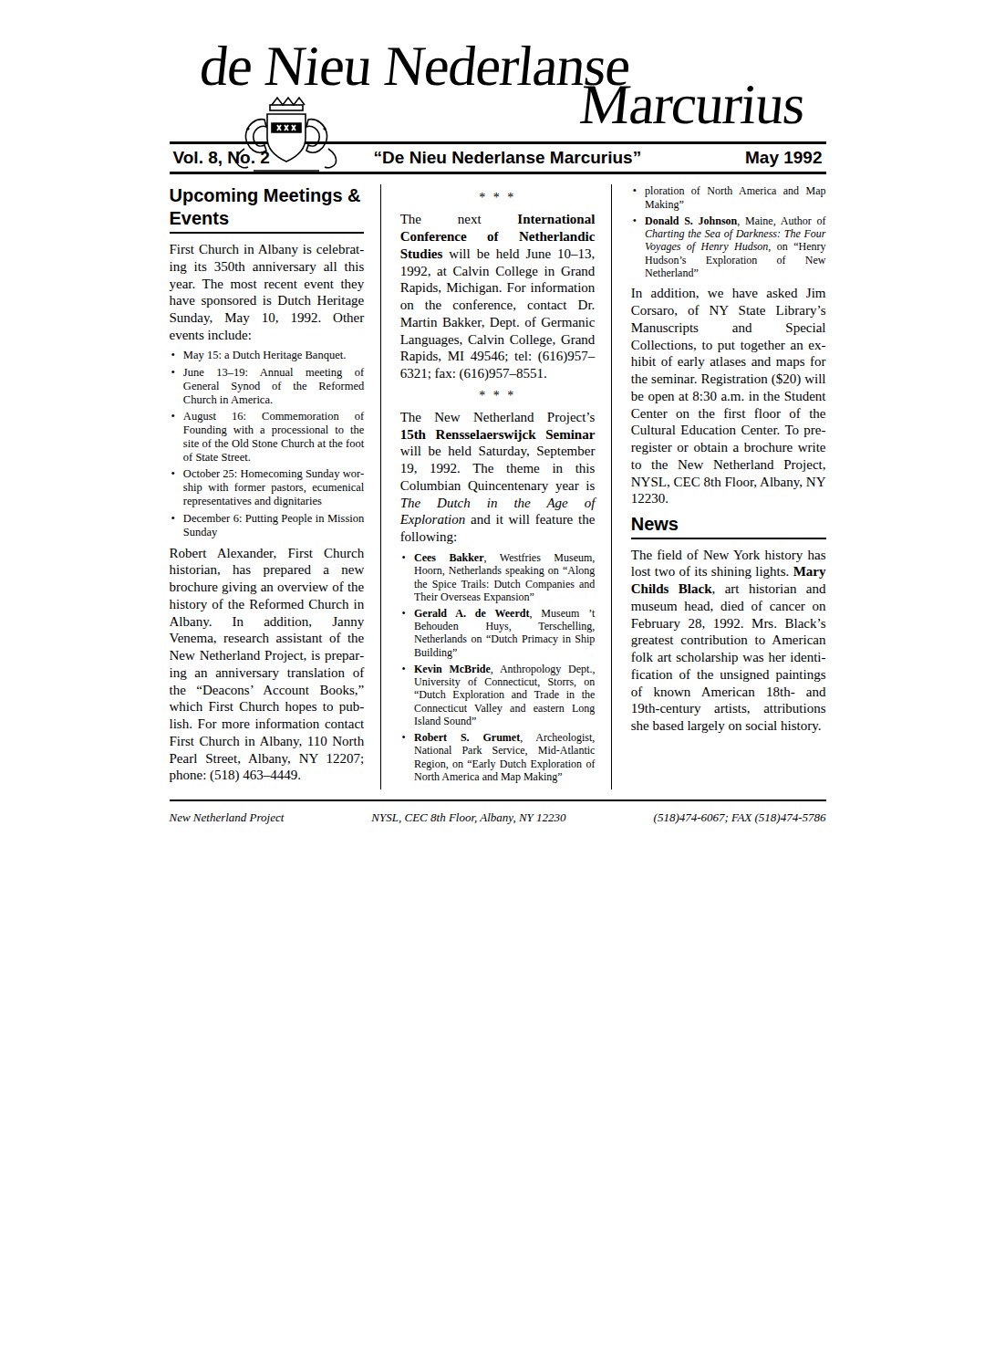de Nieu Nederlanse Marcurius
Vol. 8, No. 2 “De Nieu Nederlanse Marcurius” May 1992
Upcoming Meetings & Events
First Church in Albany is celebrating its 350th anniversary all this year. The most recent event they have sponsored is Dutch Heritage Sunday, May 10, 1992. Other events include:
May 15: a Dutch Heritage Banquet.
June 13–19: Annual meeting of General Synod of the Reformed Church in America.
August 16: Commemoration of Founding with a processional to the site of the Old Stone Church at the foot of State Street.
October 25: Homecoming Sunday worship with former pastors, ecumenical representatives and dignitaries
December 6: Putting People in Mission Sunday
Robert Alexander, First Church historian, has prepared a new brochure giving an overview of the history of the Reformed Church in Albany. In addition, Janny Venema, research assistant of the New Netherland Project, is preparing an anniversary translation of the “Deacons’ Account Books,” which First Church hopes to publish. For more information contact First Church in Albany, 110 North Pearl Street, Albany, NY 12207; phone: (518) 463–4449.
* * *
The next International Conference of Netherlandic Studies will be held June 10–13, 1992, at Calvin College in Grand Rapids, Michigan. For information on the conference, contact Dr. Martin Bakker, Dept. of Germanic Languages, Calvin College, Grand Rapids, MI 49546; tel: (616)957–6321; fax: (616)957–8551.
* * *
The New Netherland Project’s 15th Rensselaerswijck Seminar will be held Saturday, September 19, 1992. The theme in this Columbian Quincentenary year is The Dutch in the Age of Exploration and it will feature the following:
Cees Bakker, Westfries Museum, Hoorn, Netherlands speaking on “Along the Spice Trails: Dutch Companies and Their Overseas Expansion”
Gerald A. de Weerdt, Museum ’t Behouden Huys, Terschelling, Netherlands on “Dutch Primacy in Ship Building”
Kevin McBride, Anthropology Dept., University of Connecticut, Storrs, on “Dutch Exploration and Trade in the Connecticut Valley and eastern Long Island Sound”
Robert S. Grumet, Archeologist, National Park Service, Mid-Atlantic Region, on “Early Dutch Exploration of North America and Map Making”
ploration of North America and Map Making”
Donald S. Johnson, Maine, Author of Charting the Sea of Darkness: The Four Voyages of Henry Hudson, on “Henry Hudson’s Exploration of New Netherland”
In addition, we have asked Jim Corsaro, of NY State Library’s Manuscripts and Special Collections, to put together an exhibit of early atlases and maps for the seminar. Registration ($20) will be open at 8:30 a.m. in the Student Center on the first floor of the Cultural Education Center. To pre-register or obtain a brochure write to the New Netherland Project, NYSL, CEC 8th Floor, Albany, NY 12230.
News
The field of New York history has lost two of its shining lights. Mary Childs Black, art historian and museum head, died of cancer on February 28, 1992. Mrs. Black’s greatest contribution to American folk art scholarship was her identification of the unsigned paintings of known American 18th- and 19th-century artists, attributions she based largely on social history.
New Netherland Project NYSL, CEC 8th Floor, Albany, NY 12230 (518)474-6067; FAX (518)474-5786